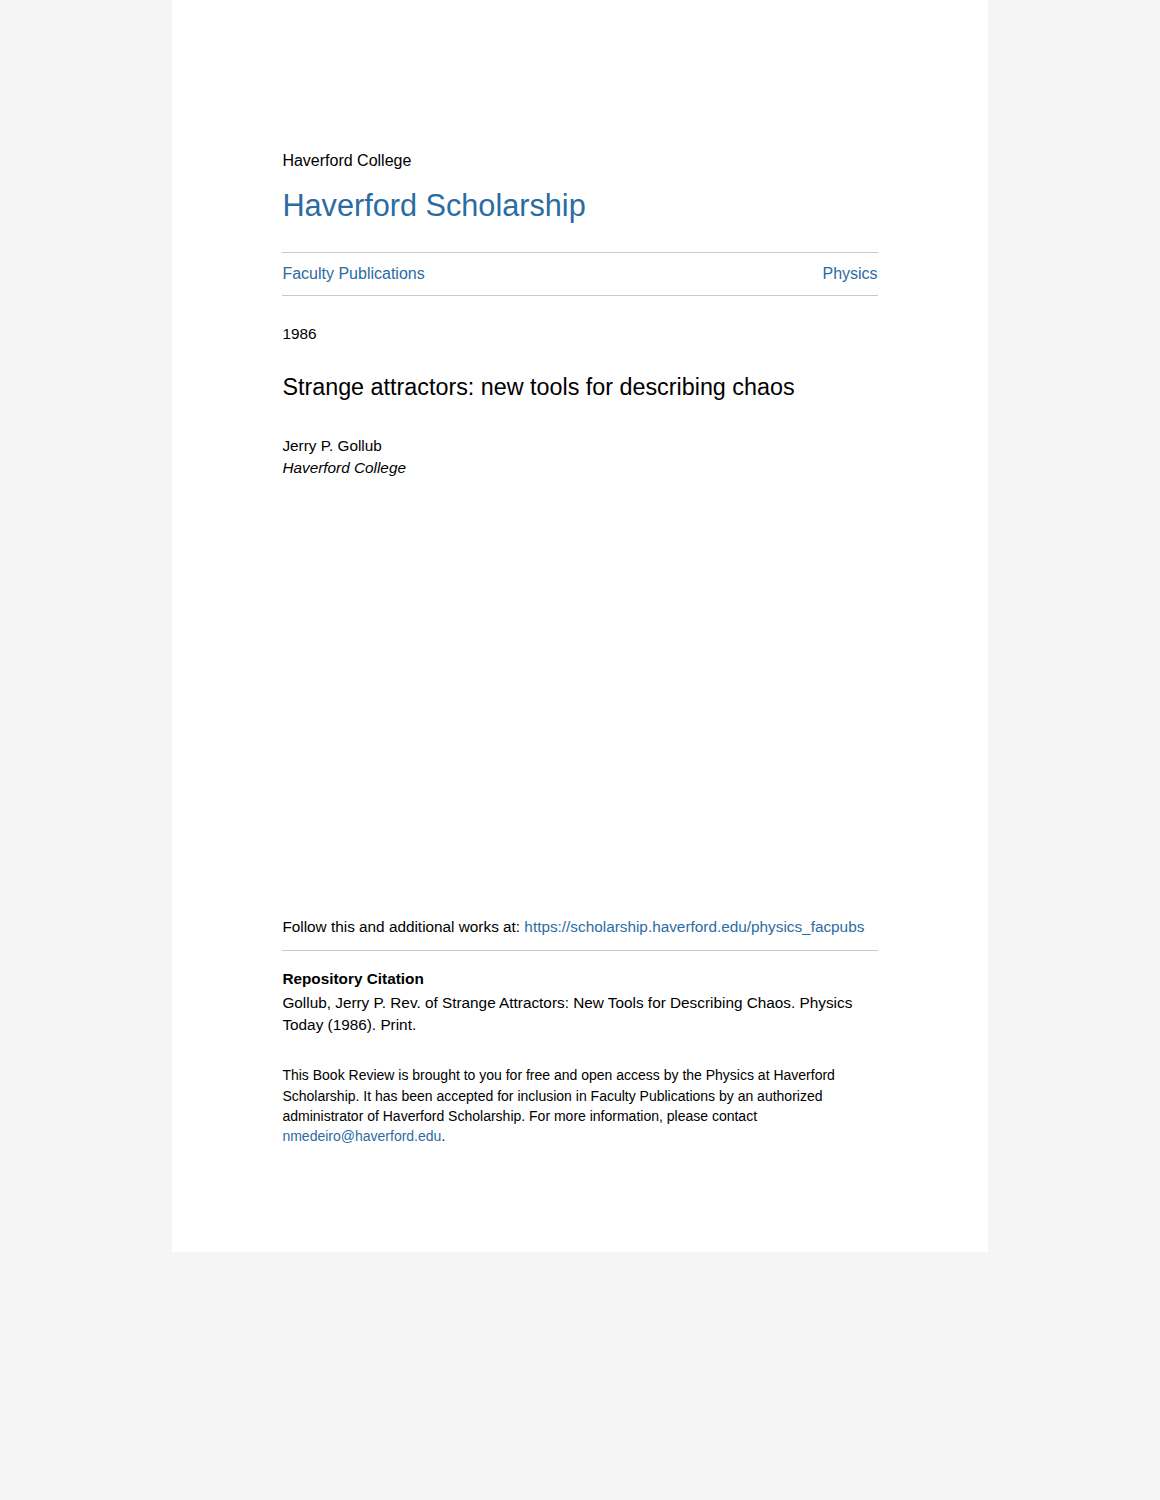Haverford College
Haverford Scholarship
Faculty Publications Physics
1986
Strange attractors: new tools for describing chaos
Jerry P. Gollub
Haverford College
Follow this and additional works at: https://scholarship.haverford.edu/physics_facpubs
Repository Citation
Gollub, Jerry P. Rev. of Strange Attractors: New Tools for Describing Chaos. Physics Today (1986). Print.
This Book Review is brought to you for free and open access by the Physics at Haverford Scholarship. It has been accepted for inclusion in Faculty Publications by an authorized administrator of Haverford Scholarship. For more information, please contact nmedeiro@haverford.edu.